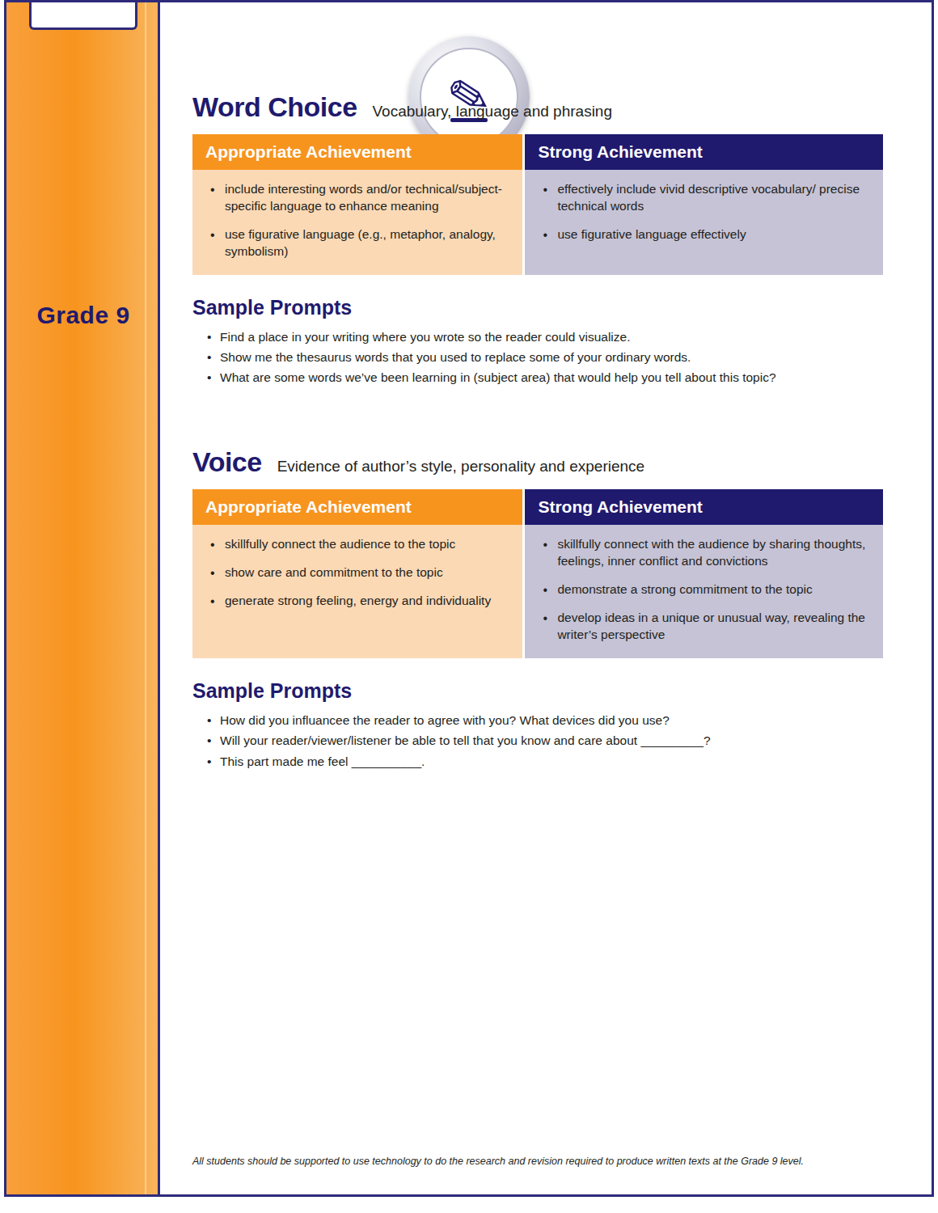✎
Grade 9
Word Choice Vocabulary, language and phrasing
| Appropriate Achievement | Strong Achievement |
| --- | --- |
| include interesting words and/or technical/subject-specific language to enhance meaning use figurative language (e.g., metaphor, analogy, symbolism) | effectively include vivid descriptive vocabulary/ precise technical words use figurative language effectively |
Sample Prompts
Find a place in your writing where you wrote so the reader could visualize.
Show me the thesaurus words that you used to replace some of your ordinary words.
What are some words we’ve been learning in (subject area) that would help you tell about this topic?
Voice Evidence of author’s style, personality and experience
| Appropriate Achievement | Strong Achievement |
| --- | --- |
| skillfully connect the audience to the topic show care and commitment to the topic generate strong feeling, energy and individuality | skillfully connect with the audience by sharing thoughts, feelings, inner conflict and convictions demonstrate a strong commitment to the topic develop ideas in a unique or unusual way, revealing the writer’s perspective |
Sample Prompts
How did you influancee the reader to agree with you? What devices did you use?
Will your reader/viewer/listener be able to tell that you know and care about _________?
This part made me feel __________.
All students should be supported to use technology to do the research and revision required to produce written texts at the Grade 9 level.